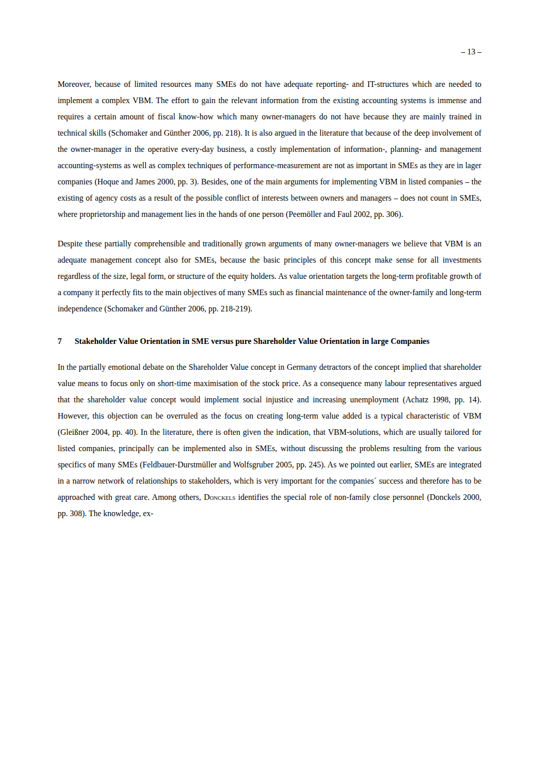– 13 –
Moreover, because of limited resources many SMEs do not have adequate reporting- and IT-structures which are needed to implement a complex VBM. The effort to gain the relevant information from the existing accounting systems is immense and requires a certain amount of fiscal know-how which many owner-managers do not have because they are mainly trained in technical skills (Schomaker and Günther 2006, pp. 218). It is also argued in the literature that because of the deep involvement of the owner-manager in the operative every-day business, a costly implementation of information-, planning- and management accounting-systems as well as complex techniques of performance-measurement are not as important in SMEs as they are in lager companies (Hoque and James 2000, pp. 3). Besides, one of the main arguments for implementing VBM in listed companies – the existing of agency costs as a result of the possible conflict of interests between owners and managers – does not count in SMEs, where proprietorship and management lies in the hands of one person (Peemöller and Faul 2002, pp. 306).
Despite these partially comprehensible and traditionally grown arguments of many owner-managers we believe that VBM is an adequate management concept also for SMEs, because the basic principles of this concept make sense for all investments regardless of the size, legal form, or structure of the equity holders. As value orientation targets the long-term profitable growth of a company it perfectly fits to the main objectives of many SMEs such as financial maintenance of the owner-family and long-term independence (Schomaker and Günther 2006, pp. 218-219).
7 Stakeholder Value Orientation in SME versus pure Shareholder Value Orientation in large Companies
In the partially emotional debate on the Shareholder Value concept in Germany detractors of the concept implied that shareholder value means to focus only on short-time maximisation of the stock price. As a consequence many labour representatives argued that the shareholder value concept would implement social injustice and increasing unemployment (Achatz 1998, pp. 14). However, this objection can be overruled as the focus on creating long-term value added is a typical characteristic of VBM (Gleißner 2004, pp. 40). In the literature, there is often given the indication, that VBM-solutions, which are usually tailored for listed companies, principally can be implemented also in SMEs, without discussing the problems resulting from the various specifics of many SMEs (Feldbauer-Durstmüller and Wolfsgruber 2005, pp. 245). As we pointed out earlier, SMEs are integrated in a narrow network of relationships to stakeholders, which is very important for the companies´ success and therefore has to be approached with great care. Among others, Donckels identifies the special role of non-family close personnel (Donckels 2000, pp. 308). The knowledge, ex-